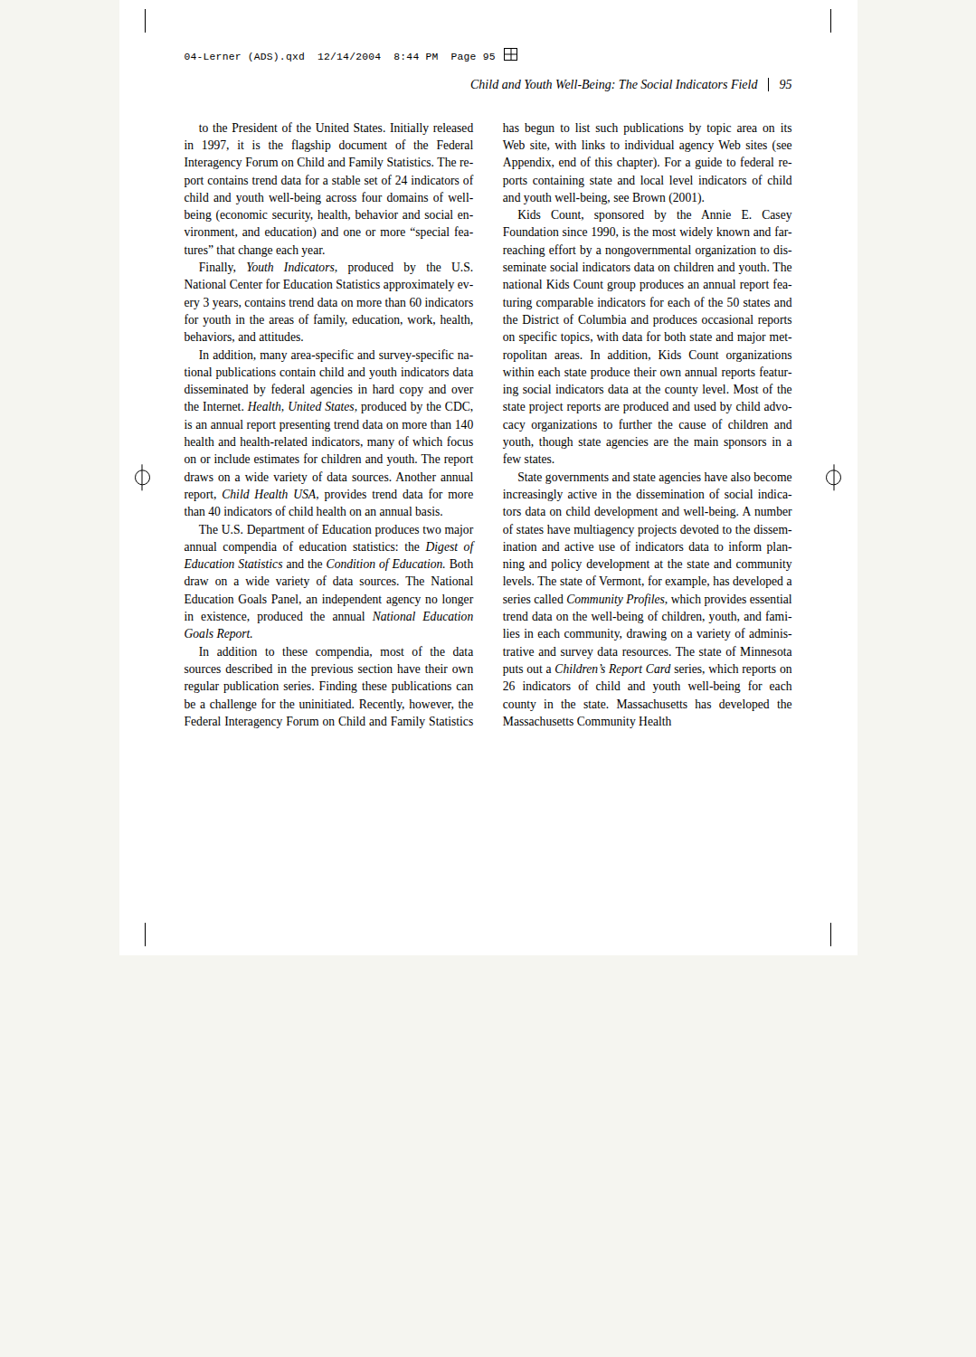04-Lerner (ADS).qxd 12/14/2004 8:44 PM Page 95
Child and Youth Well-Being: The Social Indicators Field 95
to the President of the United States. Initially released in 1997, it is the flagship document of the Federal Interagency Forum on Child and Family Statistics. The report contains trend data for a stable set of 24 indicators of child and youth well-being across four domains of well-being (economic security, health, behavior and social environment, and education) and one or more “special features” that change each year.
Finally, Youth Indicators, produced by the U.S. National Center for Education Statistics approximately every 3 years, contains trend data on more than 60 indicators for youth in the areas of family, education, work, health, behaviors, and attitudes.
In addition, many area-specific and survey-specific national publications contain child and youth indicators data disseminated by federal agencies in hard copy and over the Internet. Health, United States, produced by the CDC, is an annual report presenting trend data on more than 140 health and health-related indicators, many of which focus on or include estimates for children and youth. The report draws on a wide variety of data sources. Another annual report, Child Health USA, provides trend data for more than 40 indicators of child health on an annual basis.
The U.S. Department of Education produces two major annual compendia of education statistics: the Digest of Education Statistics and the Condition of Education. Both draw on a wide variety of data sources. The National Education Goals Panel, an independent agency no longer in existence, produced the annual National Education Goals Report.
In addition to these compendia, most of the data sources described in the previous section have their own regular publication series. Finding these publications can be a challenge for the uninitiated. Recently, however, the Federal Interagency Forum on Child and Family Statistics has begun to list such publications by topic area on its Web site, with links to individual agency Web sites (see Appendix, end of this chapter). For a guide to federal reports containing state and local level indicators of child and youth well-being, see Brown (2001).
Kids Count, sponsored by the Annie E. Casey Foundation since 1990, is the most widely known and far-reaching effort by a nongovernmental organization to disseminate social indicators data on children and youth. The national Kids Count group produces an annual report featuring comparable indicators for each of the 50 states and the District of Columbia and produces occasional reports on specific topics, with data for both state and major metropolitan areas. In addition, Kids Count organizations within each state produce their own annual reports featuring social indicators data at the county level. Most of the state project reports are produced and used by child advocacy organizations to further the cause of children and youth, though state agencies are the main sponsors in a few states.
State governments and state agencies have also become increasingly active in the dissemination of social indicators data on child development and well-being. A number of states have multiagency projects devoted to the dissemination and active use of indicators data to inform planning and policy development at the state and community levels. The state of Vermont, for example, has developed a series called Community Profiles, which provides essential trend data on the well-being of children, youth, and families in each community, drawing on a variety of administrative and survey data resources. The state of Minnesota puts out a Children’s Report Card series, which reports on 26 indicators of child and youth well-being for each county in the state. Massachusetts has developed the Massachusetts Community Health